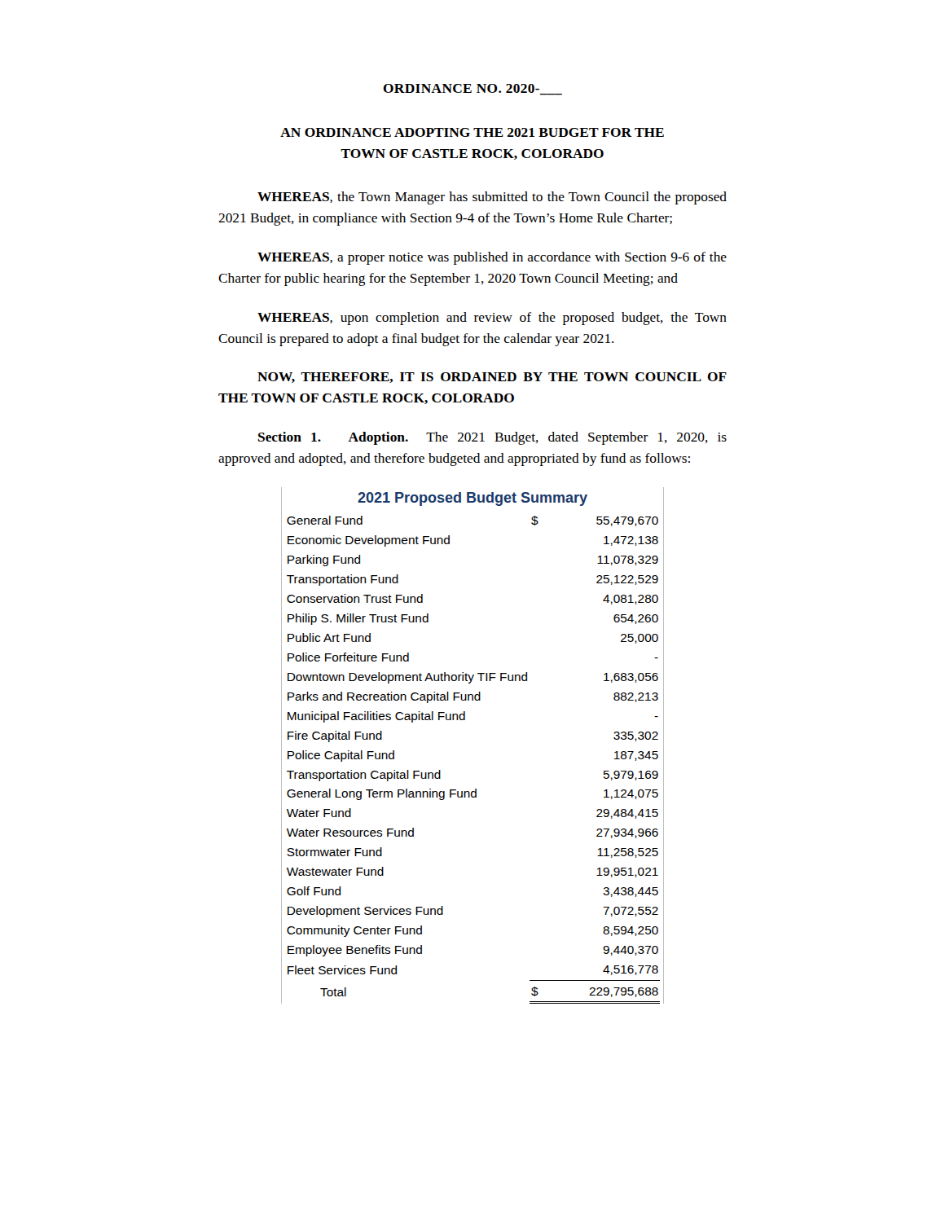ORDINANCE NO. 2020-___
AN ORDINANCE ADOPTING THE 2021 BUDGET FOR THE
TOWN OF CASTLE ROCK, COLORADO
WHEREAS, the Town Manager has submitted to the Town Council the proposed 2021 Budget, in compliance with Section 9-4 of the Town’s Home Rule Charter;
WHEREAS, a proper notice was published in accordance with Section 9-6 of the Charter for public hearing for the September 1, 2020 Town Council Meeting; and
WHEREAS, upon completion and review of the proposed budget, the Town Council is prepared to adopt a final budget for the calendar year 2021.
NOW, THEREFORE, IT IS ORDAINED BY THE TOWN COUNCIL OF THE TOWN OF CASTLE ROCK, COLORADO
Section 1. Adoption. The 2021 Budget, dated September 1, 2020, is approved and adopted, and therefore budgeted and appropriated by fund as follows:
2021 Proposed Budget Summary
| General Fund | $ | 55,479,670 |
| Economic Development Fund | | 1,472,138 |
| Parking Fund | | 11,078,329 |
| Transportation Fund | | 25,122,529 |
| Conservation Trust Fund | | 4,081,280 |
| Philip S. Miller Trust Fund | | 654,260 |
| Public Art Fund | | 25,000 |
| Police Forfeiture Fund | | - |
| Downtown Development Authority TIF Fund | | 1,683,056 |
| Parks and Recreation Capital Fund | | 882,213 |
| Municipal Facilities Capital Fund | | - |
| Fire Capital Fund | | 335,302 |
| Police Capital Fund | | 187,345 |
| Transportation Capital Fund | | 5,979,169 |
| General Long Term Planning Fund | | 1,124,075 |
| Water Fund | | 29,484,415 |
| Water Resources Fund | | 27,934,966 |
| Stormwater Fund | | 11,258,525 |
| Wastewater Fund | | 19,951,021 |
| Golf Fund | | 3,438,445 |
| Development Services Fund | | 7,072,552 |
| Community Center Fund | | 8,594,250 |
| Employee Benefits Fund | | 9,440,370 |
| Fleet Services Fund | | 4,516,778 |
| Total | $ | 229,795,688 |